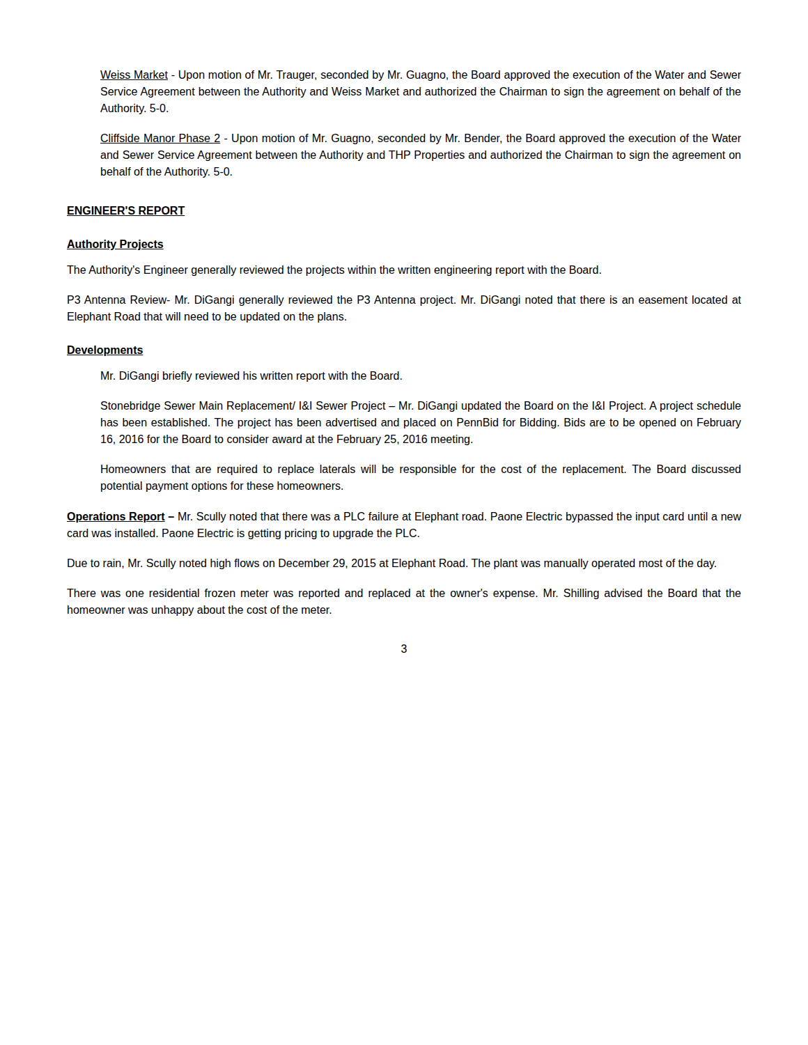Weiss Market - Upon motion of Mr. Trauger, seconded by Mr. Guagno, the Board approved the execution of the Water and Sewer Service Agreement between the Authority and Weiss Market and authorized the Chairman to sign the agreement on behalf of the Authority. 5-0.
Cliffside Manor Phase 2 - Upon motion of Mr. Guagno, seconded by Mr. Bender, the Board approved the execution of the Water and Sewer Service Agreement between the Authority and THP Properties and authorized the Chairman to sign the agreement on behalf of the Authority. 5-0.
ENGINEER'S REPORT
Authority Projects
The Authority's Engineer generally reviewed the projects within the written engineering report with the Board.
P3 Antenna Review- Mr. DiGangi generally reviewed the P3 Antenna project. Mr. DiGangi noted that there is an easement located at Elephant Road that will need to be updated on the plans.
Developments
Mr. DiGangi briefly reviewed his written report with the Board.
Stonebridge Sewer Main Replacement/ I&I Sewer Project – Mr. DiGangi updated the Board on the I&I Project. A project schedule has been established. The project has been advertised and placed on PennBid for Bidding. Bids are to be opened on February 16, 2016 for the Board to consider award at the February 25, 2016 meeting.
Homeowners that are required to replace laterals will be responsible for the cost of the replacement. The Board discussed potential payment options for these homeowners.
Operations Report – Mr. Scully noted that there was a PLC failure at Elephant road. Paone Electric bypassed the input card until a new card was installed. Paone Electric is getting pricing to upgrade the PLC.
Due to rain, Mr. Scully noted high flows on December 29, 2015 at Elephant Road. The plant was manually operated most of the day.
There was one residential frozen meter was reported and replaced at the owner's expense. Mr. Shilling advised the Board that the homeowner was unhappy about the cost of the meter.
3